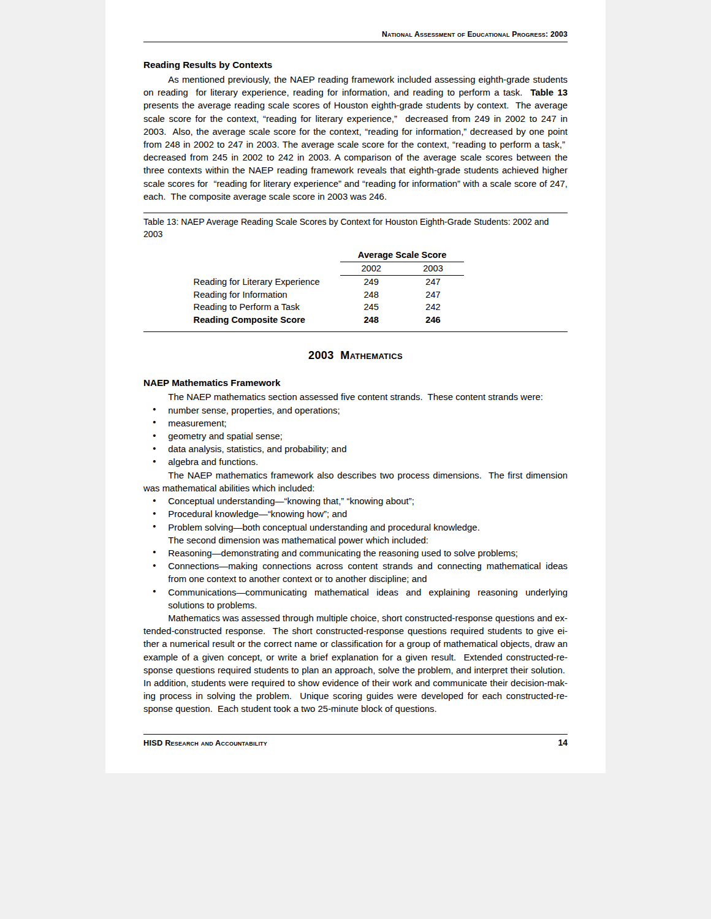National Assessment of Educational Progress: 2003
Reading Results by Contexts
As mentioned previously, the NAEP reading framework included assessing eighth-grade students on reading for literary experience, reading for information, and reading to perform a task. Table 13 presents the average reading scale scores of Houston eighth-grade students by context. The average scale score for the context, “reading for literary experience,” decreased from 249 in 2002 to 247 in 2003. Also, the average scale score for the context, “reading for information,” decreased by one point from 248 in 2002 to 247 in 2003. The average scale score for the context, “reading to perform a task,” decreased from 245 in 2002 to 242 in 2003. A comparison of the average scale scores between the three contexts within the NAEP reading framework reveals that eighth-grade students achieved higher scale scores for “reading for literary experience” and “reading for information” with a scale score of 247, each. The composite average scale score in 2003 was 246.
Table 13: NAEP Average Reading Scale Scores by Context for Houston Eighth-Grade Students: 2002 and 2003
| | | Average Scale Score | |
| | | 2002 | 2003 | |
| | Reading for Literary Experience | 249 | 247 | |
| | Reading for Information | 248 | 247 | |
| | Reading to Perform a Task | 245 | 242 | |
| | Reading Composite Score | 248 | 246 | |
2003 Mathematics
NAEP Mathematics Framework
The NAEP mathematics section assessed five content strands. These content strands were:
number sense, properties, and operations;
measurement;
geometry and spatial sense;
data analysis, statistics, and probability; and
algebra and functions.
The NAEP mathematics framework also describes two process dimensions. The first dimension was mathematical abilities which included:
Conceptual understanding—“knowing that,” “knowing about”;
Procedural knowledge—“knowing how”; and
Problem solving—both conceptual understanding and procedural knowledge.
The second dimension was mathematical power which included:
Reasoning—demonstrating and communicating the reasoning used to solve problems;
Connections—making connections across content strands and connecting mathematical ideas from one context to another context or to another discipline; and
Communications—communicating mathematical ideas and explaining reasoning underlying solutions to problems.
Mathematics was assessed through multiple choice, short constructed-response questions and extended-constructed response. The short constructed-response questions required students to give either a numerical result or the correct name or classification for a group of mathematical objects, draw an example of a given concept, or write a brief explanation for a given result. Extended constructed-response questions required students to plan an approach, solve the problem, and interpret their solution. In addition, students were required to show evidence of their work and communicate their decision-making process in solving the problem. Unique scoring guides were developed for each constructed-response question. Each student took a two 25-minute block of questions.
HISD Research and Accountability
14